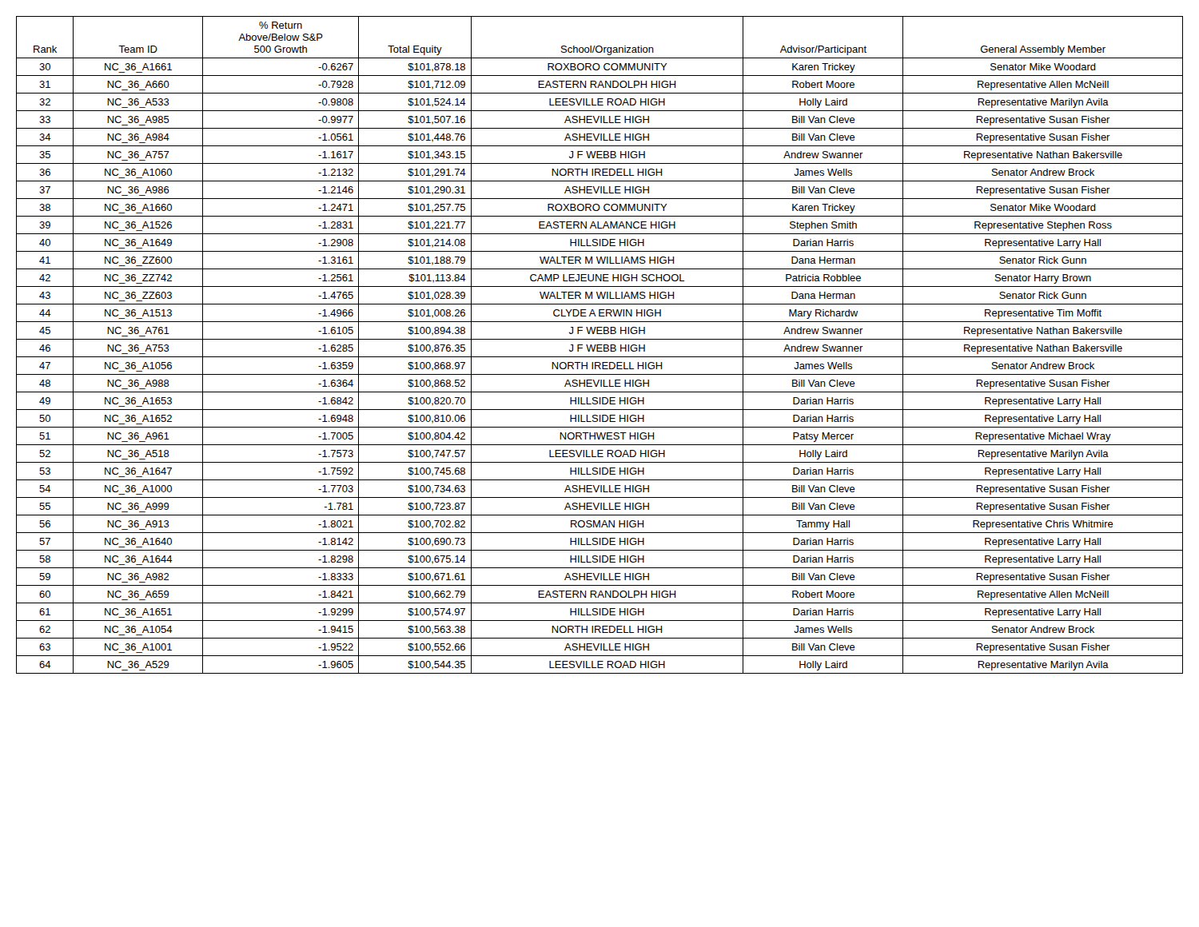| Rank | Team ID | % Return Above/Below S&P 500 Growth | Total Equity | School/Organization | Advisor/Participant | General Assembly Member |
| --- | --- | --- | --- | --- | --- | --- |
| 30 | NC_36_A1661 | -0.6267 | $101,878.18 | ROXBORO COMMUNITY | Karen Trickey | Senator Mike Woodard |
| 31 | NC_36_A660 | -0.7928 | $101,712.09 | EASTERN RANDOLPH HIGH | Robert Moore | Representative Allen McNeill |
| 32 | NC_36_A533 | -0.9808 | $101,524.14 | LEESVILLE ROAD HIGH | Holly Laird | Representative Marilyn Avila |
| 33 | NC_36_A985 | -0.9977 | $101,507.16 | ASHEVILLE HIGH | Bill Van Cleve | Representative Susan Fisher |
| 34 | NC_36_A984 | -1.0561 | $101,448.76 | ASHEVILLE HIGH | Bill Van Cleve | Representative Susan Fisher |
| 35 | NC_36_A757 | -1.1617 | $101,343.15 | J F WEBB HIGH | Andrew Swanner | Representative Nathan Bakersville |
| 36 | NC_36_A1060 | -1.2132 | $101,291.74 | NORTH IREDELL HIGH | James Wells | Senator Andrew Brock |
| 37 | NC_36_A986 | -1.2146 | $101,290.31 | ASHEVILLE HIGH | Bill Van Cleve | Representative Susan Fisher |
| 38 | NC_36_A1660 | -1.2471 | $101,257.75 | ROXBORO COMMUNITY | Karen Trickey | Senator Mike Woodard |
| 39 | NC_36_A1526 | -1.2831 | $101,221.77 | EASTERN ALAMANCE HIGH | Stephen Smith | Representative Stephen Ross |
| 40 | NC_36_A1649 | -1.2908 | $101,214.08 | HILLSIDE HIGH | Darian Harris | Representative Larry Hall |
| 41 | NC_36_ZZ600 | -1.3161 | $101,188.79 | WALTER M WILLIAMS HIGH | Dana Herman | Senator Rick Gunn |
| 42 | NC_36_ZZ742 | -1.2561 | $101,113.84 | CAMP LEJEUNE HIGH SCHOOL | Patricia Robblee | Senator Harry Brown |
| 43 | NC_36_ZZ603 | -1.4765 | $101,028.39 | WALTER M WILLIAMS HIGH | Dana Herman | Senator Rick Gunn |
| 44 | NC_36_A1513 | -1.4966 | $101,008.26 | CLYDE A ERWIN HIGH | Mary Richardw | Representative Tim Moffit |
| 45 | NC_36_A761 | -1.6105 | $100,894.38 | J F WEBB HIGH | Andrew Swanner | Representative Nathan Bakersville |
| 46 | NC_36_A753 | -1.6285 | $100,876.35 | J F WEBB HIGH | Andrew Swanner | Representative Nathan Bakersville |
| 47 | NC_36_A1056 | -1.6359 | $100,868.97 | NORTH IREDELL HIGH | James Wells | Senator Andrew Brock |
| 48 | NC_36_A988 | -1.6364 | $100,868.52 | ASHEVILLE HIGH | Bill Van Cleve | Representative Susan Fisher |
| 49 | NC_36_A1653 | -1.6842 | $100,820.70 | HILLSIDE HIGH | Darian Harris | Representative Larry Hall |
| 50 | NC_36_A1652 | -1.6948 | $100,810.06 | HILLSIDE HIGH | Darian Harris | Representative Larry Hall |
| 51 | NC_36_A961 | -1.7005 | $100,804.42 | NORTHWEST HIGH | Patsy Mercer | Representative Michael Wray |
| 52 | NC_36_A518 | -1.7573 | $100,747.57 | LEESVILLE ROAD HIGH | Holly Laird | Representative Marilyn Avila |
| 53 | NC_36_A1647 | -1.7592 | $100,745.68 | HILLSIDE HIGH | Darian Harris | Representative Larry Hall |
| 54 | NC_36_A1000 | -1.7703 | $100,734.63 | ASHEVILLE HIGH | Bill Van Cleve | Representative Susan Fisher |
| 55 | NC_36_A999 | -1.781 | $100,723.87 | ASHEVILLE HIGH | Bill Van Cleve | Representative Susan Fisher |
| 56 | NC_36_A913 | -1.8021 | $100,702.82 | ROSMAN HIGH | Tammy Hall | Representative Chris Whitmire |
| 57 | NC_36_A1640 | -1.8142 | $100,690.73 | HILLSIDE HIGH | Darian Harris | Representative Larry Hall |
| 58 | NC_36_A1644 | -1.8298 | $100,675.14 | HILLSIDE HIGH | Darian Harris | Representative Larry Hall |
| 59 | NC_36_A982 | -1.8333 | $100,671.61 | ASHEVILLE HIGH | Bill Van Cleve | Representative Susan Fisher |
| 60 | NC_36_A659 | -1.8421 | $100,662.79 | EASTERN RANDOLPH HIGH | Robert Moore | Representative Allen McNeill |
| 61 | NC_36_A1651 | -1.9299 | $100,574.97 | HILLSIDE HIGH | Darian Harris | Representative Larry Hall |
| 62 | NC_36_A1054 | -1.9415 | $100,563.38 | NORTH IREDELL HIGH | James Wells | Senator Andrew Brock |
| 63 | NC_36_A1001 | -1.9522 | $100,552.66 | ASHEVILLE HIGH | Bill Van Cleve | Representative Susan Fisher |
| 64 | NC_36_A529 | -1.9605 | $100,544.35 | LEESVILLE ROAD HIGH | Holly Laird | Representative Marilyn Avila |